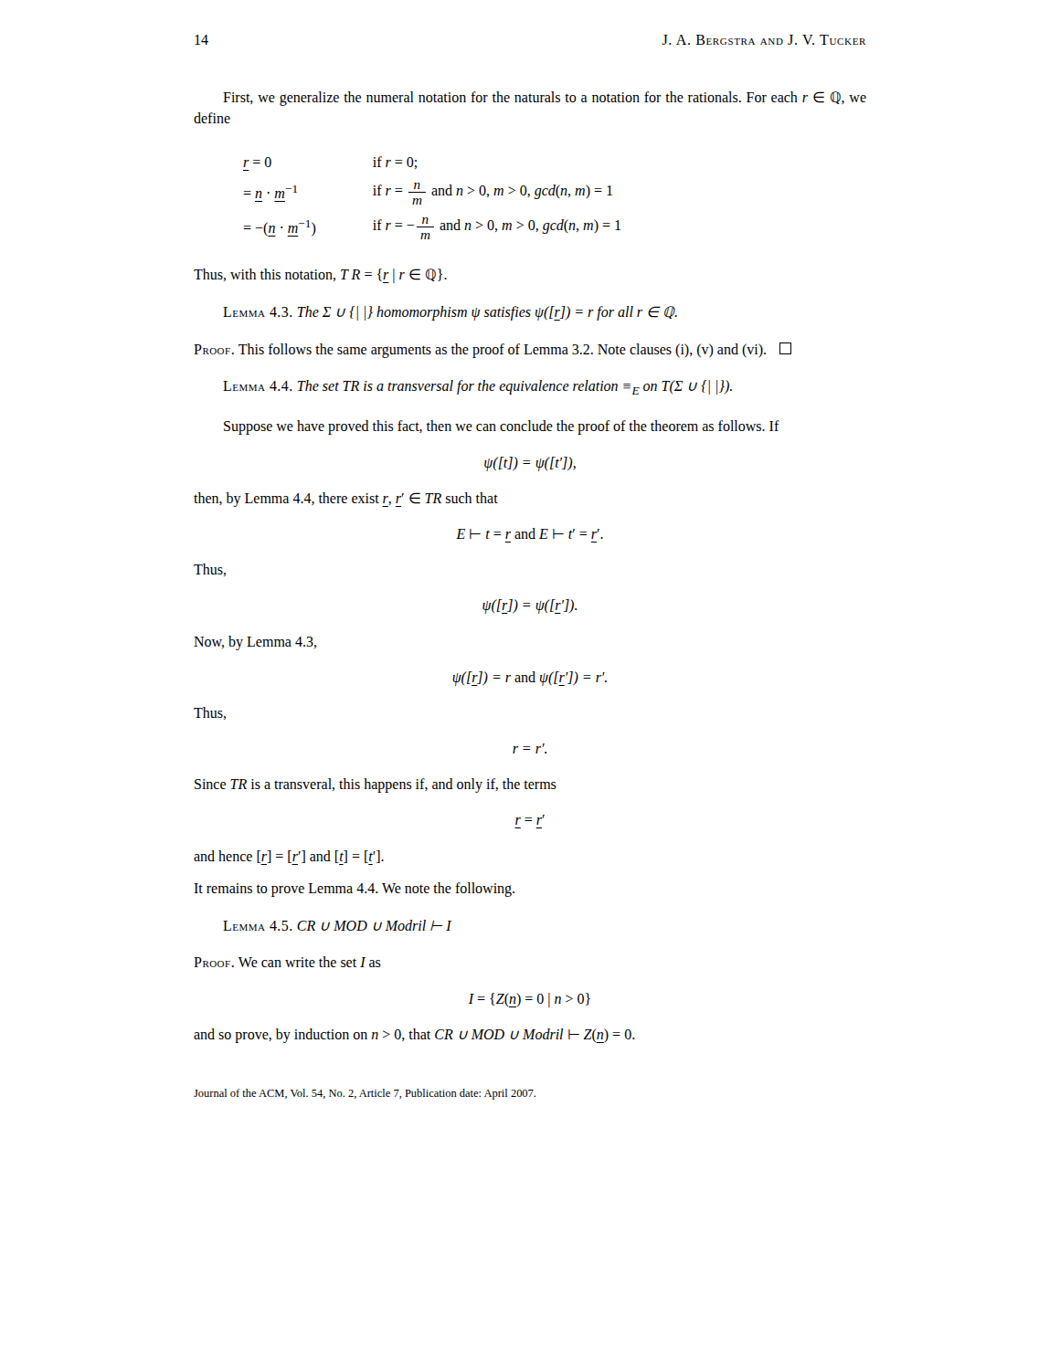14 J. A. Bergstra and J. V. Tucker
First, we generalize the numeral notation for the naturals to a notation for the rationals. For each r ∈ ℚ, we define
r = 0 if r = 0;
= n · m−1 if r = nm and n > 0, m > 0, gcd(n, m) = 1
= −(n · m−1) if r = −nm and n > 0, m > 0, gcd(n, m) = 1
Thus, with this notation, T R = {r | r ∈ ℚ}.
Lemma 4.3. The Σ ∪ {| |} homomorphism ψ satisfies ψ([r]) = r for all r ∈ ℚ.
Proof. This follows the same arguments as the proof of Lemma 3.2. Note clauses (i), (v) and (vi).
Lemma 4.4. The set TR is a transversal for the equivalence relation ≡E on T(Σ ∪ {| |}).
Suppose we have proved this fact, then we can conclude the proof of the theorem as follows. If
ψ([t]) = ψ([t′]),
then, by Lemma 4.4, there exist r, r′ ∈ TR such that
E ⊢ t = r and E ⊢ t′ = r′.
Thus,
ψ([r]) = ψ([r′]).
Now, by Lemma 4.3,
ψ([r]) = r and ψ([r′]) = r′.
Thus,
r = r′.
Since TR is a transveral, this happens if, and only if, the terms
r = r′
and hence [r] = [r′] and [t] = [t′].
It remains to prove Lemma 4.4. We note the following.
Lemma 4.5. CR ∪ MOD ∪ Modril ⊢ I
Proof. We can write the set I as
I = {Z(n) = 0 | n > 0}
and so prove, by induction on n > 0, that CR ∪ MOD ∪ Modril ⊢ Z(n) = 0.
Journal of the ACM, Vol. 54, No. 2, Article 7, Publication date: April 2007.